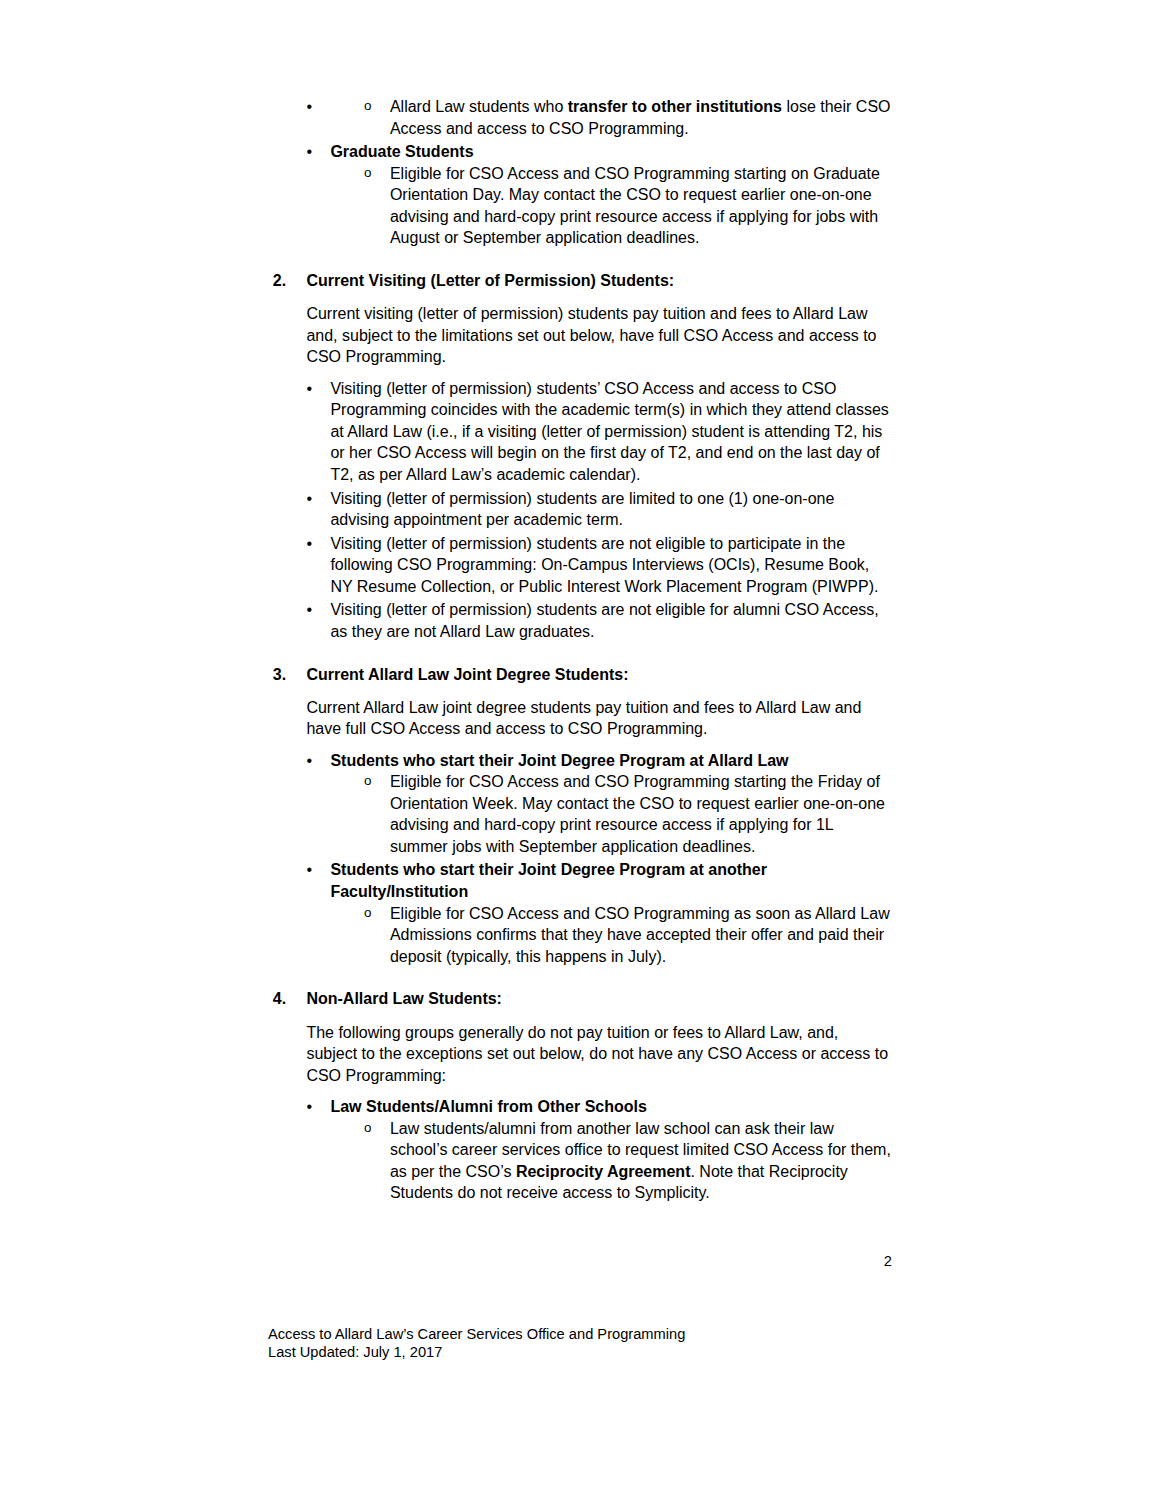Allard Law students who transfer to other institutions lose their CSO Access and access to CSO Programming.
Graduate Students
Eligible for CSO Access and CSO Programming starting on Graduate Orientation Day. May contact the CSO to request earlier one-on-one advising and hard-copy print resource access if applying for jobs with August or September application deadlines.
2. Current Visiting (Letter of Permission) Students:
Current visiting (letter of permission) students pay tuition and fees to Allard Law and, subject to the limitations set out below, have full CSO Access and access to CSO Programming.
Visiting (letter of permission) students’ CSO Access and access to CSO Programming coincides with the academic term(s) in which they attend classes at Allard Law (i.e., if a visiting (letter of permission) student is attending T2, his or her CSO Access will begin on the first day of T2, and end on the last day of T2, as per Allard Law’s academic calendar).
Visiting (letter of permission) students are limited to one (1) one-on-one advising appointment per academic term.
Visiting (letter of permission) students are not eligible to participate in the following CSO Programming: On-Campus Interviews (OCIs), Resume Book, NY Resume Collection, or Public Interest Work Placement Program (PIWPP).
Visiting (letter of permission) students are not eligible for alumni CSO Access, as they are not Allard Law graduates.
3. Current Allard Law Joint Degree Students:
Current Allard Law joint degree students pay tuition and fees to Allard Law and have full CSO Access and access to CSO Programming.
Students who start their Joint Degree Program at Allard Law
Eligible for CSO Access and CSO Programming starting the Friday of Orientation Week. May contact the CSO to request earlier one-on-one advising and hard-copy print resource access if applying for 1L summer jobs with September application deadlines.
Students who start their Joint Degree Program at another Faculty/Institution
Eligible for CSO Access and CSO Programming as soon as Allard Law Admissions confirms that they have accepted their offer and paid their deposit (typically, this happens in July).
4. Non-Allard Law Students:
The following groups generally do not pay tuition or fees to Allard Law, and, subject to the exceptions set out below, do not have any CSO Access or access to CSO Programming:
Law Students/Alumni from Other Schools
Law students/alumni from another law school can ask their law school’s career services office to request limited CSO Access for them, as per the CSO’s Reciprocity Agreement. Note that Reciprocity Students do not receive access to Symplicity.
2
Access to Allard Law’s Career Services Office and Programming
Last Updated: July 1, 2017